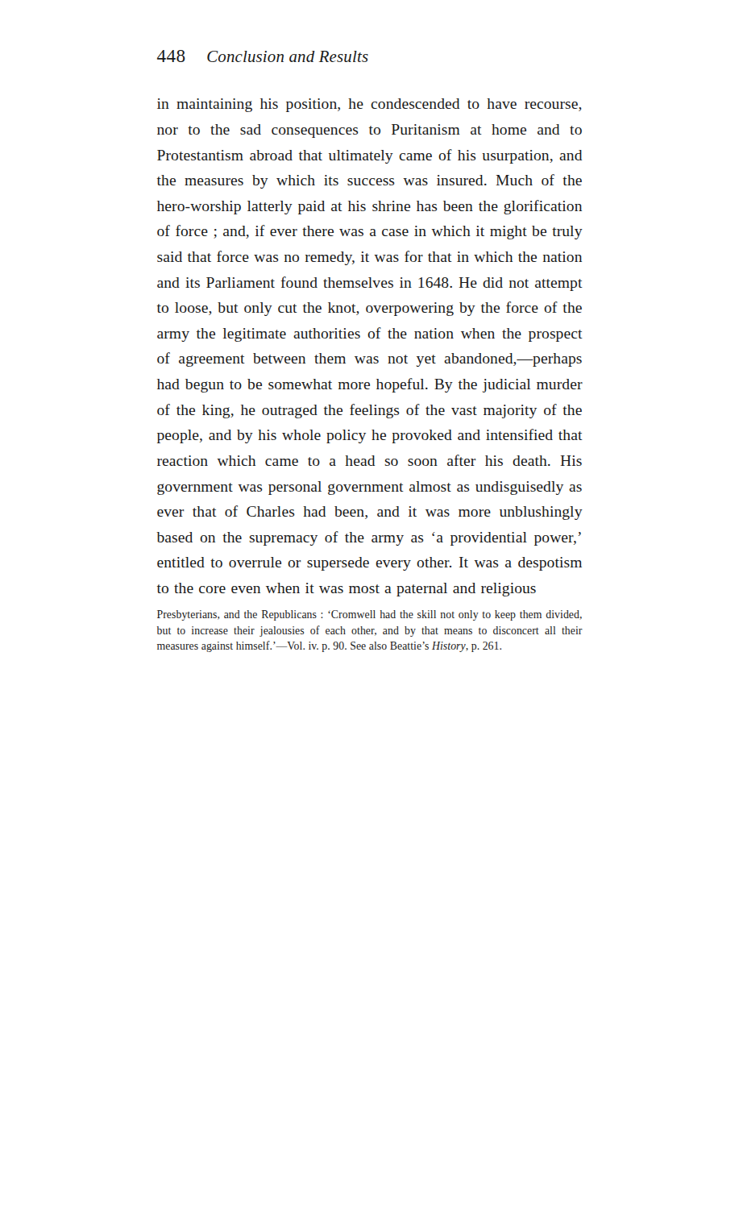448
Conclusion and Results
in maintaining his position, he condescended to have recourse, nor to the sad consequences to Puritanism at home and to Protestantism abroad that ultimately came of his usurpation, and the measures by which its success was insured. Much of the hero-worship latterly paid at his shrine has been the glorification of force ; and, if ever there was a case in which it might be truly said that force was no remedy, it was for that in which the nation and its Parliament found themselves in 1648. He did not attempt to loose, but only cut the knot, overpowering by the force of the army the legitimate authorities of the nation when the prospect of agreement between them was not yet abandoned,—perhaps had begun to be somewhat more hopeful. By the judicial murder of the king, he outraged the feelings of the vast majority of the people, and by his whole policy he provoked and intensified that reaction which came to a head so soon after his death. His government was personal government almost as undisguisedly as ever that of Charles had been, and it was more unblushingly based on the supremacy of the army as ‘a providential power,’ entitled to overrule or supersede every other. It was a despotism to the core even when it was most a paternal and religious
Presbyterians, and the Republicans : ‘Cromwell had the skill not only to keep them divided, but to increase their jealousies of each other, and by that means to disconcert all their measures against himself.’—Vol. iv. p. 90. See also Beattie’s History, p. 261.